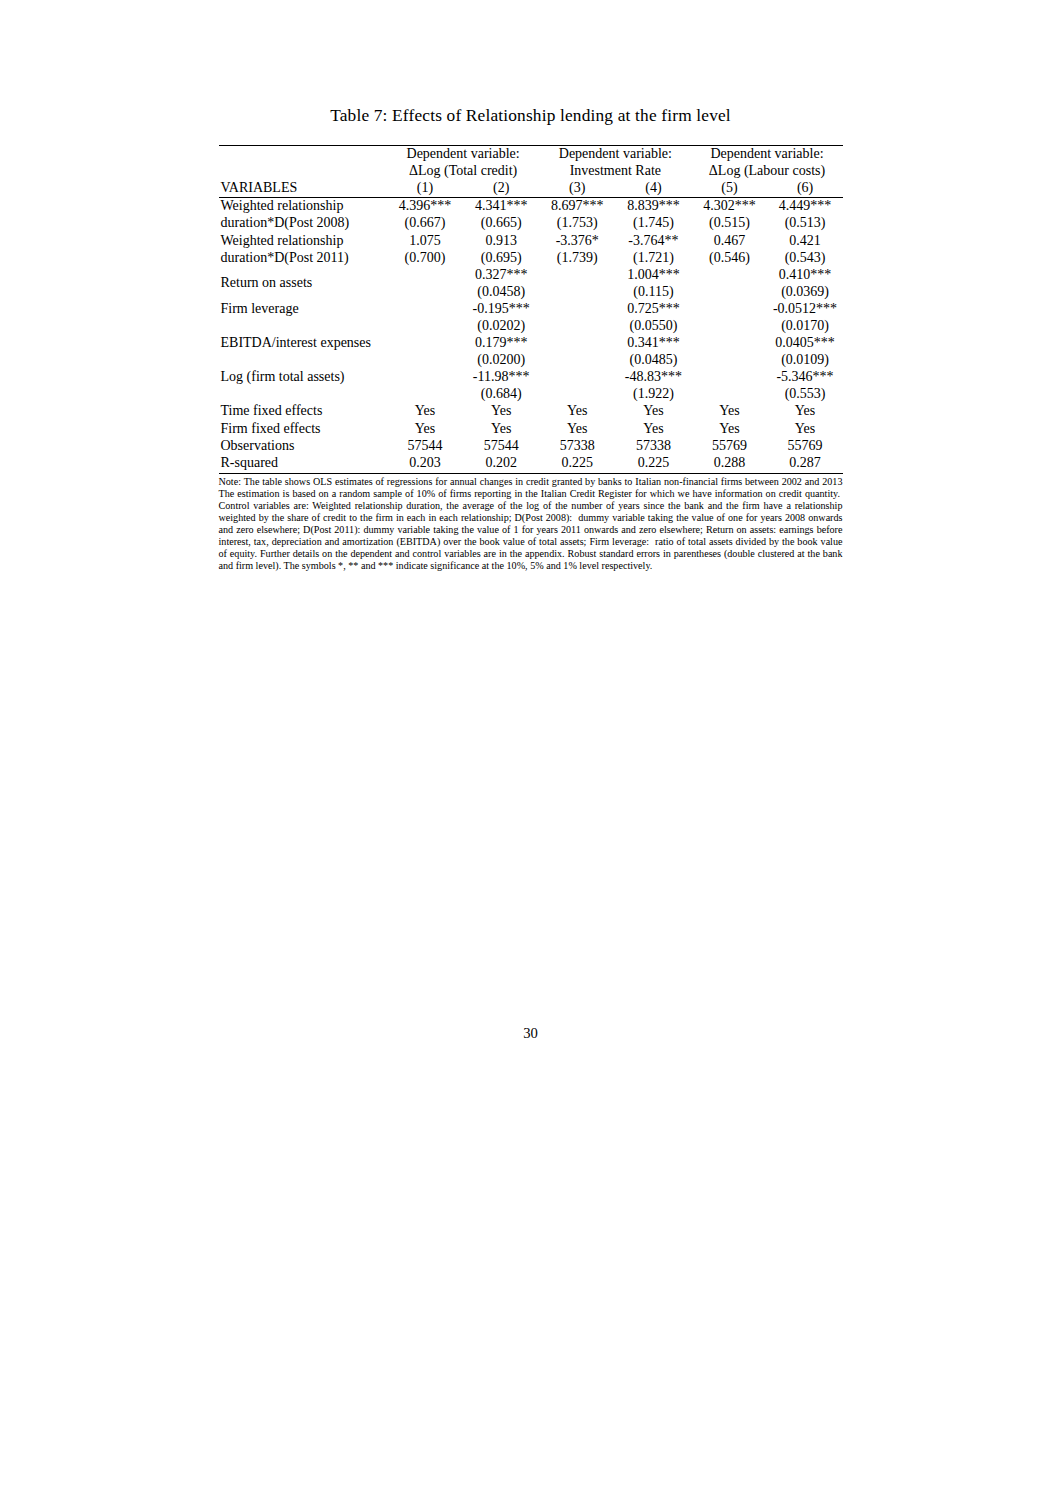Table 7: Effects of Relationship lending at the firm level
| | Dependent variable: | Dependent variable: | Dependent variable: |
| | ΔLog (Total credit) | Investment Rate | ΔLog (Labour costs) |
| VARIABLES | (1) | (2) | (3) | (4) | (5) | (6) |
| Weighted relationship | 4.396*** | 4.341*** | 8.697*** | 8.839*** | 4.302*** | 4.449*** |
| duration*D(Post 2008) | (0.667) | (0.665) | (1.753) | (1.745) | (0.515) | (0.513) |
| Weighted relationship | 1.075 | 0.913 | -3.376* | -3.764** | 0.467 | 0.421 |
| duration*D(Post 2011) | (0.700) | (0.695) | (1.739) | (1.721) | (0.546) | (0.543) |
| Return on assets | | 0.327*** | | 1.004*** | | 0.410*** |
| | (0.0458) | | (0.115) | | (0.0369) |
| Firm leverage | | -0.195*** | | 0.725*** | | -0.0512*** |
| | | (0.0202) | | (0.0550) | | (0.0170) |
| EBITDA/interest expenses | | 0.179*** | | 0.341*** | | 0.0405*** |
| | | (0.0200) | | (0.0485) | | (0.0109) |
| Log (firm total assets) | | -11.98*** | | -48.83*** | | -5.346*** |
| | | (0.684) | | (1.922) | | (0.553) |
| Time fixed effects | Yes | Yes | Yes | Yes | Yes | Yes |
| Firm fixed effects | Yes | Yes | Yes | Yes | Yes | Yes |
| Observations | 57544 | 57544 | 57338 | 57338 | 55769 | 55769 |
| R-squared | 0.203 | 0.202 | 0.225 | 0.225 | 0.288 | 0.287 |
Note: The table shows OLS estimates of regressions for annual changes in credit granted by banks to Italian non-financial firms between 2002 and 2013 The estimation is based on a random sample of 10% of firms reporting in the Italian Credit Register for which we have information on credit quantity. Control variables are: Weighted relationship duration, the average of the log of the number of years since the bank and the firm have a relationship weighted by the share of credit to the firm in each in each relationship; D(Post 2008): dummy variable taking the value of one for years 2008 onwards and zero elsewhere; D(Post 2011): dummy variable taking the value of 1 for years 2011 onwards and zero elsewhere; Return on assets: earnings before interest, tax, depreciation and amortization (EBITDA) over the book value of total assets; Firm leverage: ratio of total assets divided by the book value of equity. Further details on the dependent and control variables are in the appendix. Robust standard errors in parentheses (double clustered at the bank and firm level). The symbols *, ** and *** indicate significance at the 10%, 5% and 1% level respectively.
30